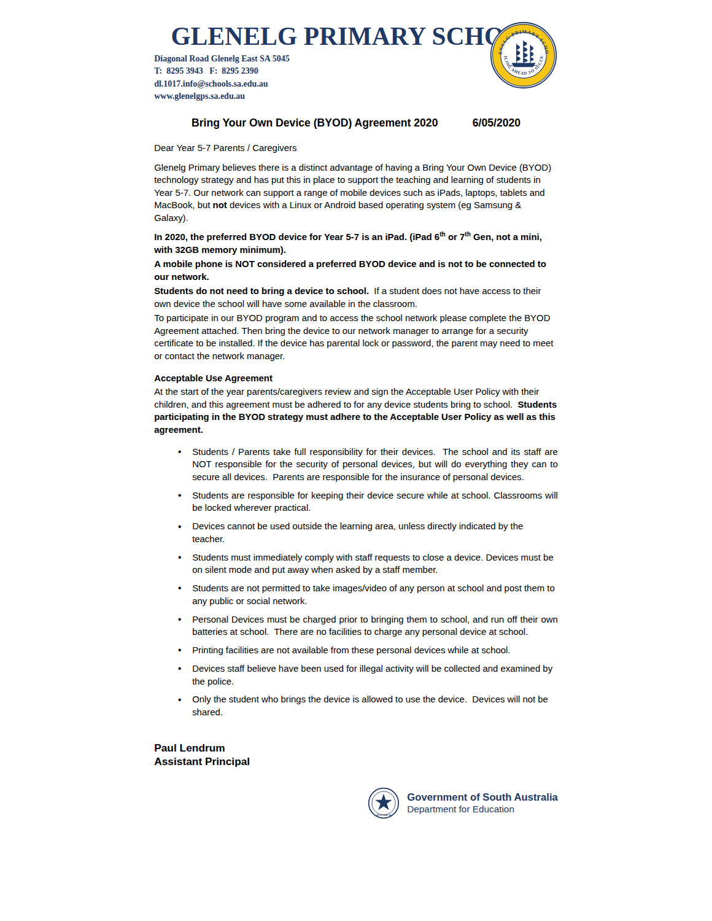GLENELG PRIMARY SCHOOL SAILING AHEAD TO SUCCESS
GLENELG PRIMARY SCHOOL
Diagonal Road Glenelg East SA 5045
T: 8295 3943 F: 8295 2390
dl.1017.info@schools.sa.edu.au
www.glenelgps.sa.edu.au
Bring Your Own Device (BYOD) Agreement 2020 6/05/2020
Dear Year 5-7 Parents / Caregivers
Glenelg Primary believes there is a distinct advantage of having a Bring Your Own Device (BYOD) technology strategy and has put this in place to support the teaching and learning of students in Year 5-7. Our network can support a range of mobile devices such as iPads, laptops, tablets and MacBook, but not devices with a Linux or Android based operating system (eg Samsung & Galaxy).
In 2020, the preferred BYOD device for Year 5-7 is an iPad. (iPad 6th or 7th Gen, not a mini, with 32GB memory minimum).
A mobile phone is NOT considered a preferred BYOD device and is not to be connected to our network.
Students do not need to bring a device to school. If a student does not have access to their own device the school will have some available in the classroom.
To participate in our BYOD program and to access the school network please complete the BYOD Agreement attached. Then bring the device to our network manager to arrange for a security certificate to be installed. If the device has parental lock or password, the parent may need to meet or contact the network manager.
Acceptable Use Agreement
At the start of the year parents/caregivers review and sign the Acceptable User Policy with their children, and this agreement must be adhered to for any device students bring to school. Students participating in the BYOD strategy must adhere to the Acceptable User Policy as well as this agreement.
Students / Parents take full responsibility for their devices. The school and its staff are NOT responsible for the security of personal devices, but will do everything they can to secure all devices. Parents are responsible for the insurance of personal devices.
Students are responsible for keeping their device secure while at school. Classrooms will be locked wherever practical.
Devices cannot be used outside the learning area, unless directly indicated by the teacher.
Students must immediately comply with staff requests to close a device. Devices must be on silent mode and put away when asked by a staff member.
Students are not permitted to take images/video of any person at school and post them to any public or social network.
Personal Devices must be charged prior to bringing them to school, and run off their own batteries at school. There are no facilities to charge any personal device at school.
Printing facilities are not available from these personal devices while at school.
Devices staff believe have been used for illegal activity will be collected and examined by the police.
Only the student who brings the device is allowed to use the device. Devices will not be shared.
Paul Lendrum
Assistant Principal
AUSTRALIA
Government of South Australia
Department for Education